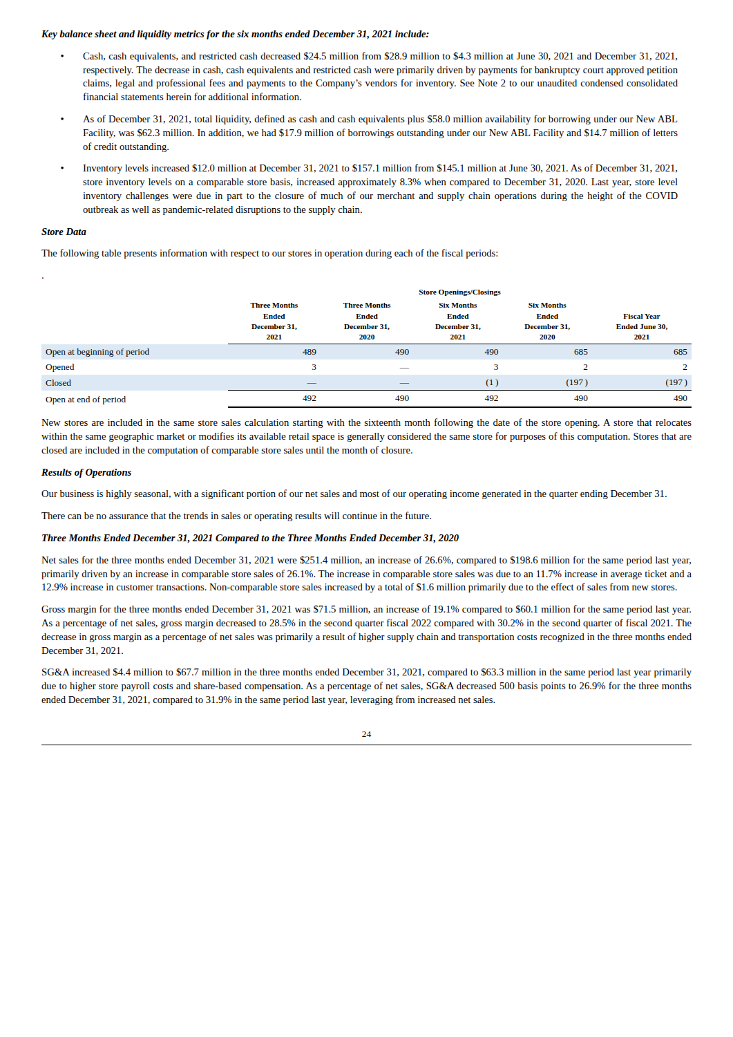Key balance sheet and liquidity metrics for the six months ended December 31, 2021 include:
• Cash, cash equivalents, and restricted cash decreased $24.5 million from $28.9 million to $4.3 million at June 30, 2021 and December 31, 2021, respectively. The decrease in cash, cash equivalents and restricted cash were primarily driven by payments for bankruptcy court approved petition claims, legal and professional fees and payments to the Company’s vendors for inventory. See Note 2 to our unaudited condensed consolidated financial statements herein for additional information.
• As of December 31, 2021, total liquidity, defined as cash and cash equivalents plus $58.0 million availability for borrowing under our New ABL Facility, was $62.3 million. In addition, we had $17.9 million of borrowings outstanding under our New ABL Facility and $14.7 million of letters of credit outstanding.
• Inventory levels increased $12.0 million at December 31, 2021 to $157.1 million from $145.1 million at June 30, 2021. As of December 31, 2021, store inventory levels on a comparable store basis, increased approximately 8.3% when compared to December 31, 2020. Last year, store level inventory challenges were due in part to the closure of much of our merchant and supply chain operations during the height of the COVID outbreak as well as pandemic-related disruptions to the supply chain.
Store Data
The following table presents information with respect to our stores in operation during each of the fiscal periods:
.
| | Store Openings/Closings |
| | Three Months Ended December 31, 2021 | Three Months Ended December 31, 2020 | Six Months Ended December 31, 2021 | Six Months Ended December 31, 2020 | Fiscal Year Ended June 30, 2021 |
| Open at beginning of period | 489 | 490 | 490 | 685 | 685 |
| Opened | 3 | — | 3 | 2 | 2 |
| Closed | — | — | (1 ) | (197 ) | (197 ) |
| Open at end of period | 492 | 490 | 492 | 490 | 490 |
New stores are included in the same store sales calculation starting with the sixteenth month following the date of the store opening. A store that relocates within the same geographic market or modifies its available retail space is generally considered the same store for purposes of this computation. Stores that are closed are included in the computation of comparable store sales until the month of closure.
Results of Operations
Our business is highly seasonal, with a significant portion of our net sales and most of our operating income generated in the quarter ending December 31.
There can be no assurance that the trends in sales or operating results will continue in the future.
Three Months Ended December 31, 2021 Compared to the Three Months Ended December 31, 2020
Net sales for the three months ended December 31, 2021 were $251.4 million, an increase of 26.6%, compared to $198.6 million for the same period last year, primarily driven by an increase in comparable store sales of 26.1%. The increase in comparable store sales was due to an 11.7% increase in average ticket and a 12.9% increase in customer transactions. Non-comparable store sales increased by a total of $1.6 million primarily due to the effect of sales from new stores.
Gross margin for the three months ended December 31, 2021 was $71.5 million, an increase of 19.1% compared to $60.1 million for the same period last year. As a percentage of net sales, gross margin decreased to 28.5% in the second quarter fiscal 2022 compared with 30.2% in the second quarter of fiscal 2021. The decrease in gross margin as a percentage of net sales was primarily a result of higher supply chain and transportation costs recognized in the three months ended December 31, 2021.
SG&A increased $4.4 million to $67.7 million in the three months ended December 31, 2021, compared to $63.3 million in the same period last year primarily due to higher store payroll costs and share-based compensation. As a percentage of net sales, SG&A decreased 500 basis points to 26.9% for the three months ended December 31, 2021, compared to 31.9% in the same period last year, leveraging from increased net sales.
24